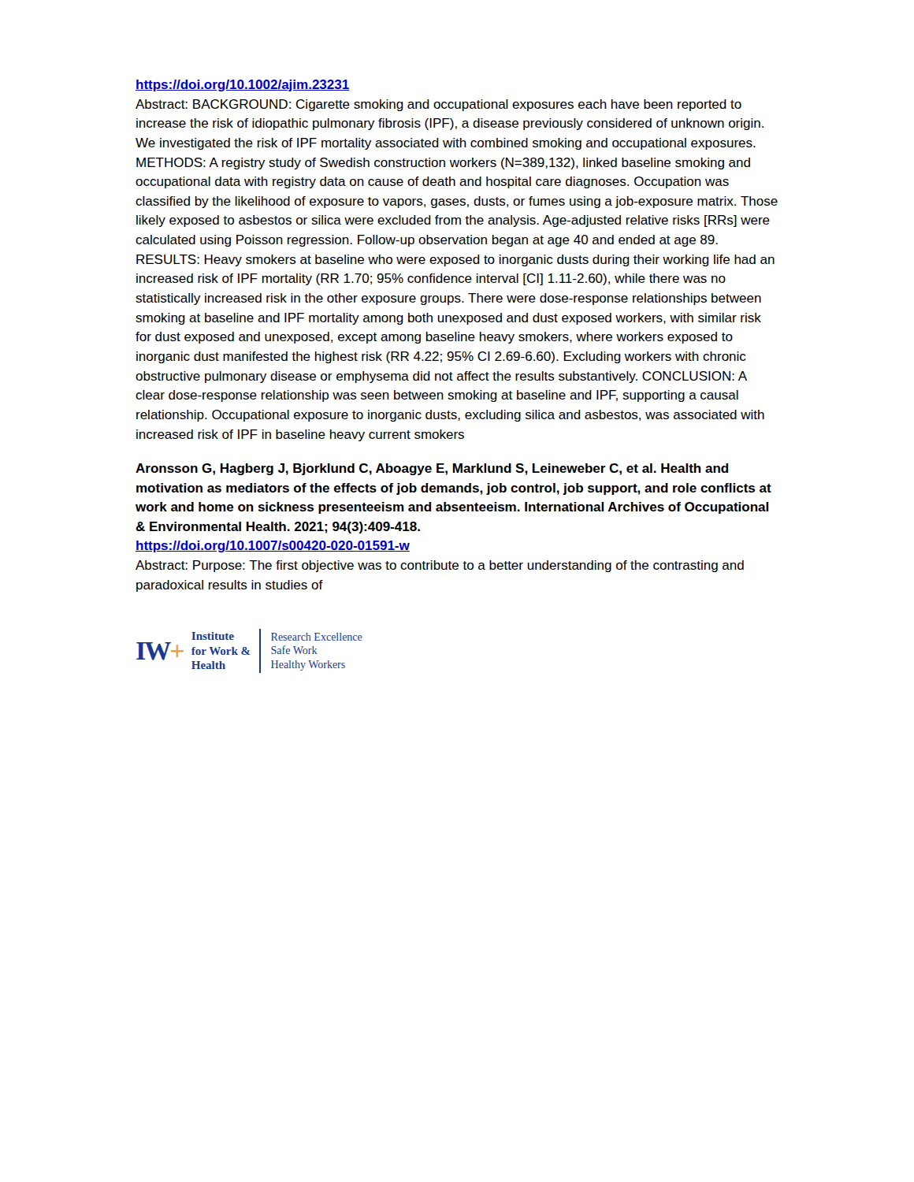https://doi.org/10.1002/ajim.23231
Abstract: BACKGROUND: Cigarette smoking and occupational exposures each have been reported to increase the risk of idiopathic pulmonary fibrosis (IPF), a disease previously considered of unknown origin. We investigated the risk of IPF mortality associated with combined smoking and occupational exposures. METHODS: A registry study of Swedish construction workers (N=389,132), linked baseline smoking and occupational data with registry data on cause of death and hospital care diagnoses. Occupation was classified by the likelihood of exposure to vapors, gases, dusts, or fumes using a job-exposure matrix. Those likely exposed to asbestos or silica were excluded from the analysis. Age-adjusted relative risks [RRs] were calculated using Poisson regression. Follow-up observation began at age 40 and ended at age 89. RESULTS: Heavy smokers at baseline who were exposed to inorganic dusts during their working life had an increased risk of IPF mortality (RR 1.70; 95% confidence interval [CI] 1.11-2.60), while there was no statistically increased risk in the other exposure groups. There were dose-response relationships between smoking at baseline and IPF mortality among both unexposed and dust exposed workers, with similar risk for dust exposed and unexposed, except among baseline heavy smokers, where workers exposed to inorganic dust manifested the highest risk (RR 4.22; 95% CI 2.69-6.60). Excluding workers with chronic obstructive pulmonary disease or emphysema did not affect the results substantively. CONCLUSION: A clear dose-response relationship was seen between smoking at baseline and IPF, supporting a causal relationship. Occupational exposure to inorganic dusts, excluding silica and asbestos, was associated with increased risk of IPF in baseline heavy current smokers
Aronsson G, Hagberg J, Bjorklund C, Aboagye E, Marklund S, Leineweber C, et al. Health and motivation as mediators of the effects of job demands, job control, job support, and role conflicts at work and home on sickness presenteeism and absenteeism. International Archives of Occupational & Environmental Health. 2021; 94(3):409-418.
https://doi.org/10.1007/s00420-020-01591-w
Abstract: Purpose: The first objective was to contribute to a better understanding of the contrasting and paradoxical results in studies of
IW+
Institute
for Work &
Health
Research Excellence
Safe Work
Healthy Workers